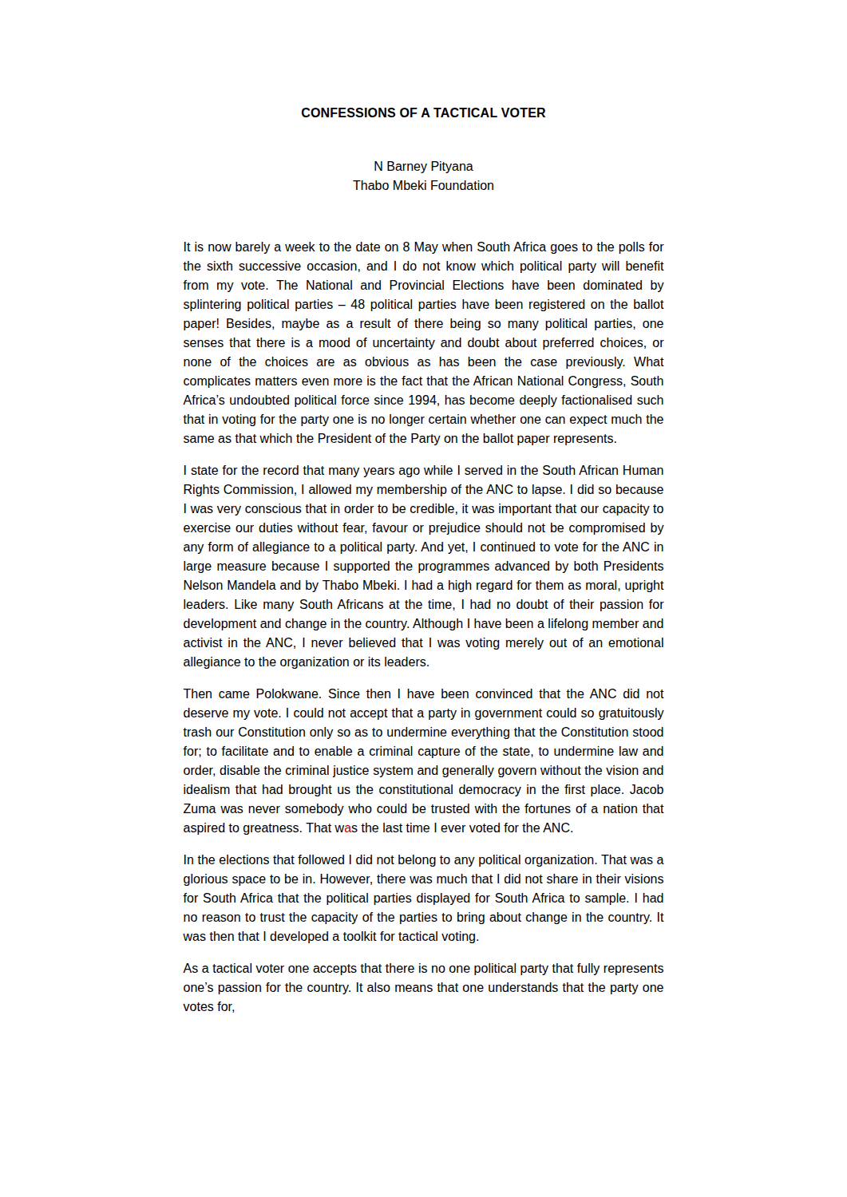Confessions of a Tactical Voter
N Barney Pityana
Thabo Mbeki Foundation
It is now barely a week to the date on 8 May when South Africa goes to the polls for the sixth successive occasion, and I do not know which political party will benefit from my vote. The National and Provincial Elections have been dominated by splintering political parties – 48 political parties have been registered on the ballot paper! Besides, maybe as a result of there being so many political parties, one senses that there is a mood of uncertainty and doubt about preferred choices, or none of the choices are as obvious as has been the case previously. What complicates matters even more is the fact that the African National Congress, South Africa’s undoubted political force since 1994, has become deeply factionalised such that in voting for the party one is no longer certain whether one can expect much the same as that which the President of the Party on the ballot paper represents.
I state for the record that many years ago while I served in the South African Human Rights Commission, I allowed my membership of the ANC to lapse. I did so because I was very conscious that in order to be credible, it was important that our capacity to exercise our duties without fear, favour or prejudice should not be compromised by any form of allegiance to a political party. And yet, I continued to vote for the ANC in large measure because I supported the programmes advanced by both Presidents Nelson Mandela and by Thabo Mbeki. I had a high regard for them as moral, upright leaders. Like many South Africans at the time, I had no doubt of their passion for development and change in the country. Although I have been a lifelong member and activist in the ANC, I never believed that I was voting merely out of an emotional allegiance to the organization or its leaders.
Then came Polokwane. Since then I have been convinced that the ANC did not deserve my vote. I could not accept that a party in government could so gratuitously trash our Constitution only so as to undermine everything that the Constitution stood for; to facilitate and to enable a criminal capture of the state, to undermine law and order, disable the criminal justice system and generally govern without the vision and idealism that had brought us the constitutional democracy in the first place. Jacob Zuma was never somebody who could be trusted with the fortunes of a nation that aspired to greatness. That was the last time I ever voted for the ANC.
In the elections that followed I did not belong to any political organization. That was a glorious space to be in. However, there was much that I did not share in their visions for South Africa that the political parties displayed for South Africa to sample. I had no reason to trust the capacity of the parties to bring about change in the country. It was then that I developed a toolkit for tactical voting.
As a tactical voter one accepts that there is no one political party that fully represents one’s passion for the country. It also means that one understands that the party one votes for,